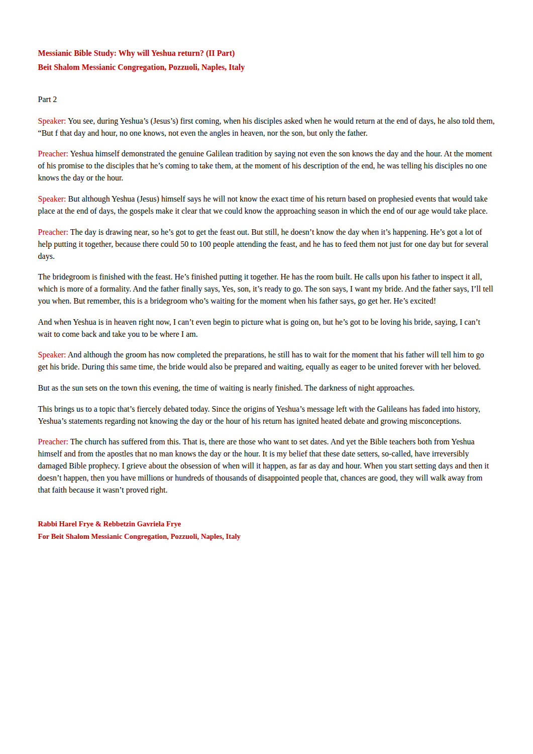Messianic Bible Study: Why will Yeshua return? (II Part)
Beit Shalom Messianic Congregation, Pozzuoli, Naples, Italy
Part 2
Speaker: You see, during Yeshua’s (Jesus’s) first coming, when his disciples asked when he would return at the end of days, he also told them, “But f that day and hour, no one knows, not even the angles in heaven, nor the son, but only the father.
Preacher: Yeshua himself demonstrated the genuine Galilean tradition by saying not even the son knows the day and the hour. At the moment of his promise to the disciples that he’s coming to take them, at the moment of his description of the end, he was telling his disciples no one knows the day or the hour.
Speaker: But although Yeshua (Jesus) himself says he will not know the exact time of his return based on prophesied events that would take place at the end of days, the gospels make it clear that we could know the approaching season in which the end of our age would take place.
Preacher: The day is drawing near, so he’s got to get the feast out. But still, he doesn’t know the day when it’s happening. He’s got a lot of help putting it together, because there could 50 to 100 people attending the feast, and he has to feed them not just for one day but for several days.
The bridegroom is finished with the feast. He’s finished putting it together. He has the room built. He calls upon his father to inspect it all, which is more of a formality. And the father finally says, Yes, son, it’s ready to go. The son says, I want my bride. And the father says, I’ll tell you when. But remember, this is a bridegroom who’s waiting for the moment when his father says, go get her. He’s excited!
And when Yeshua is in heaven right now, I can’t even begin to picture what is going on, but he’s got to be loving his bride, saying, I can’t wait to come back and take you to be where I am.
Speaker: And although the groom has now completed the preparations, he still has to wait for the moment that his father will tell him to go get his bride. During this same time, the bride would also be prepared and waiting, equally as eager to be united forever with her beloved.
But as the sun sets on the town this evening, the time of waiting is nearly finished. The darkness of night approaches.
This brings us to a topic that’s fiercely debated today. Since the origins of Yeshua’s message left with the Galileans has faded into history, Yeshua’s statements regarding not knowing the day or the hour of his return has ignited heated debate and growing misconceptions.
Preacher: The church has suffered from this. That is, there are those who want to set dates. And yet the Bible teachers both from Yeshua himself and from the apostles that no man knows the day or the hour. It is my belief that these date setters, so-called, have irreversibly damaged Bible prophecy. I grieve about the obsession of when will it happen, as far as day and hour. When you start setting days and then it doesn’t happen, then you have millions or hundreds of thousands of disappointed people that, chances are good, they will walk away from that faith because it wasn’t proved right.
Rabbi Harel Frye & Rebbetzin Gavriela Frye
For Beit Shalom Messianic Congregation, Pozzuoli, Naples, Italy